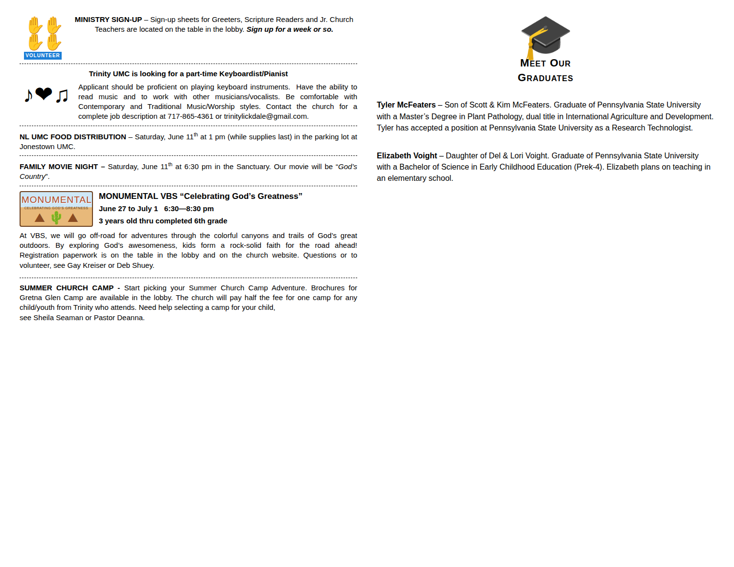✋✋✋✋
VOLUNTEER
MINISTRY SIGN-UP – Sign-up sheets for Greeters, Scripture Readers and Jr. Church Teachers are located on the table in the lobby. Sign up for a week or so.
Trinity UMC is looking for a part-time Keyboardist/Pianist
♪❤♫
Applicant should be proficient on playing keyboard instruments. Have the ability to read music and to work with other musicians/vocalists. Be comfortable with Contemporary and Traditional Music/Worship styles. Contact the church for a complete job description at 717-865-4361 or trinitylickdale@gmail.com.
NL UMC FOOD DISTRIBUTION – Saturday, June 11th at 1 pm (while supplies last) in the parking lot at Jonestown UMC.
FAMILY MOVIE NIGHT – Saturday, June 11th at 6:30 pm in the Sanctuary. Our movie will be “God’s Country”.
MONUMENTAL
CELEBRATING GOD'S GREATNESS
⛰ 🌵 ⛰
MONUMENTAL VBS “Celebrating God’s Greatness”
June 27 to July 1 6:30—8:30 pm
3 years old thru completed 6th grade
At VBS, we will go off-road for adventures through the colorful canyons and trails of God’s great outdoors. By exploring God’s awesomeness, kids form a rock-solid faith for the road ahead! Registration paperwork is on the table in the lobby and on the church website. Questions or to volunteer, see Gay Kreiser or Deb Shuey.
SUMMER CHURCH CAMP - Start picking your Summer Church Camp Adventure. Brochures for Gretna Glen Camp are available in the lobby. The church will pay half the fee for one camp for any child/youth from Trinity who attends. Need help selecting a camp for your child,
see Sheila Seaman or Pastor Deanna.
🎓
MEET OUR
GRADUATES
Tyler McFeaters – Son of Scott & Kim McFeaters. Graduate of Pennsylvania State University with a Master’s Degree in Plant Pathology, dual title in International Agriculture and Development. Tyler has accepted a position at Pennsylvania State University as a Research Technologist.
Elizabeth Voight – Daughter of Del & Lori Voight. Graduate of Pennsylvania State University with a Bachelor of Science in Early Childhood Education (Prek-4). Elizabeth plans on teaching in an elementary school.